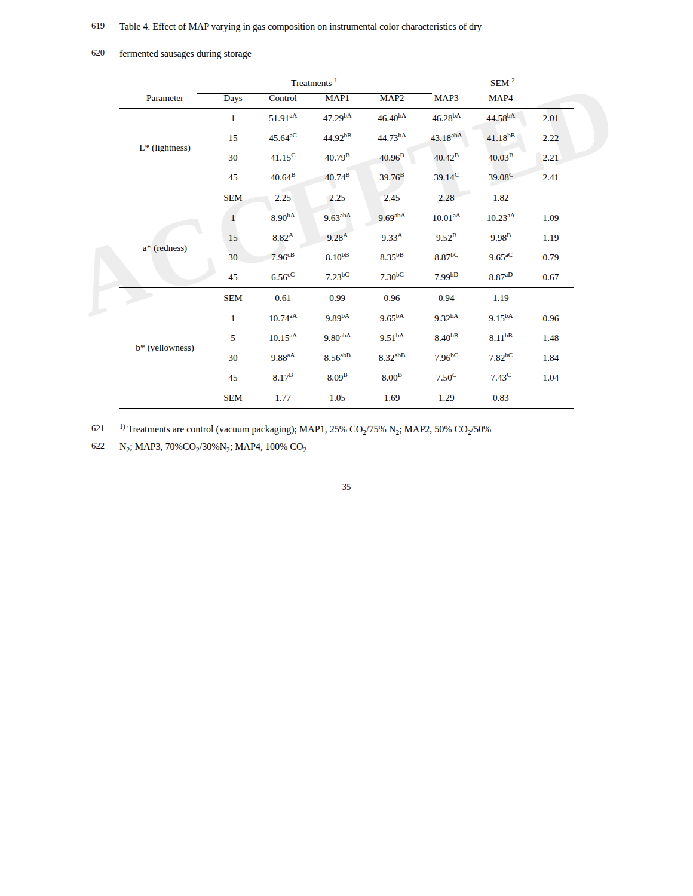ACCEPTED
619 Table 4. Effect of MAP varying in gas composition on instrumental color characteristics of dry
620fermented sausages during storage
| | | Treatments 1 | SEM 2 |
| --- | --- | --- | --- |
| Parameter | Days | Control | MAP1 | MAP2 | MAP3 | MAP4 | |
| --- | --- | --- | --- | --- | --- | --- | --- |
| L* (lightness) | 1 | 51.91 aA | 47.29 bA | 46.40 bA | 46.28 bA | 44.58 bA | 2.01 |
| 15 | 45.64 aC | 44.92 bB | 44.73 bA | 43.18 abA | 41.18 bB | 2.22 |
| 30 | 41.15 C | 40.79 B | 40.96 B | 40.42 B | 40.03 B | 2.21 |
| 45 | 40.64 B | 40.74 B | 39.76 B | 39.14 C | 39.08 C | 2.41 |
| | SEM | 2.25 | 2.25 | 2.45 | 2.28 | 1.82 | |
| a* (redness) | 1 | 8.90 bA | 9.63 abA | 9.69 abA | 10.01 aA | 10.23 aA | 1.09 |
| 15 | 8.82 A | 9.28 A | 9.33 A | 9.52 B | 9.98 B | 1.19 |
| 30 | 7.96 cB | 8.10 bB | 8.35 bB | 8.87 bC | 9.65 aC | 0.79 |
| 45 | 6.56 cC | 7.23 bC | 7.30 bC | 7.99 bD | 8.87 aD | 0.67 |
| | SEM | 0.61 | 0.99 | 0.96 | 0.94 | 1.19 | |
| b* (yellowness) | 1 | 10.74 aA | 9.89 bA | 9.65 bA | 9.32 bA | 9.15 bA | 0.96 |
| 5 | 10.15 aA | 9.80 abA | 9.51 bA | 8.40 bB | 8.11 bB | 1.48 |
| 30 | 9.88 aA | 8.56 abB | 8.32 abB | 7.96 bC | 7.82 bC | 1.84 |
| 45 | 8.17 B | 8.09 B | 8.00 B | 7.50 C | 7.43 C | 1.04 |
| | SEM | 1.77 | 1.05 | 1.69 | 1.29 | 0.83 | |
6211) Treatments are control (vacuum packaging); MAP1, 25% CO2/75% N2; MAP2, 50% CO2/50%
622 N2; MAP3, 70%CO2/30%N2; MAP4, 100% CO2
35